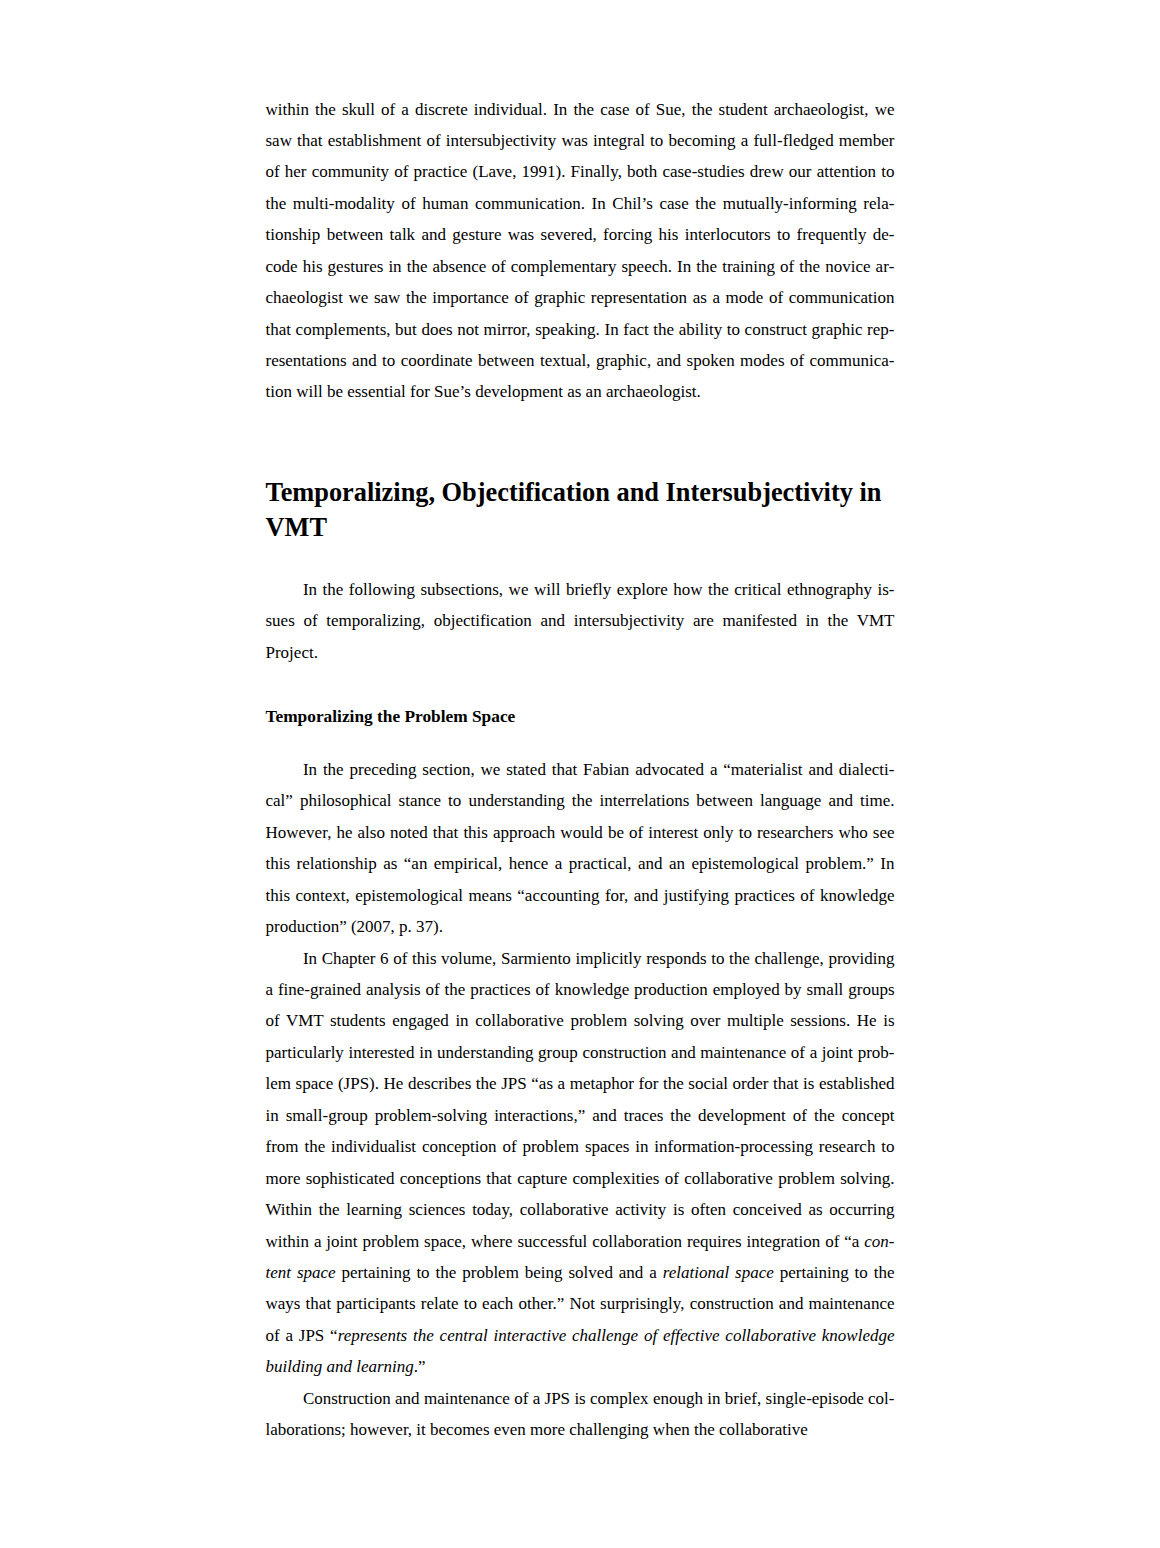within the skull of a discrete individual. In the case of Sue, the student archaeologist, we saw that establishment of intersubjectivity was integral to becoming a full-fledged member of her community of practice (Lave, 1991). Finally, both case-studies drew our attention to the multi-modality of human communication. In Chil’s case the mutually-informing relationship between talk and gesture was severed, forcing his interlocutors to frequently decode his gestures in the absence of complementary speech. In the training of the novice archaeologist we saw the importance of graphic representation as a mode of communication that complements, but does not mirror, speaking. In fact the ability to construct graphic representations and to coordinate between textual, graphic, and spoken modes of communication will be essential for Sue’s development as an archaeologist.
Temporalizing, Objectification and Intersubjectivity in VMT
In the following subsections, we will briefly explore how the critical ethnography issues of temporalizing, objectification and intersubjectivity are manifested in the VMT Project.
Temporalizing the Problem Space
In the preceding section, we stated that Fabian advocated a “materialist and dialectical” philosophical stance to understanding the interrelations between language and time. However, he also noted that this approach would be of interest only to researchers who see this relationship as “an empirical, hence a practical, and an epistemological problem.” In this context, epistemological means “accounting for, and justifying practices of knowledge production” (2007, p. 37).
In Chapter 6 of this volume, Sarmiento implicitly responds to the challenge, providing a fine-grained analysis of the practices of knowledge production employed by small groups of VMT students engaged in collaborative problem solving over multiple sessions. He is particularly interested in understanding group construction and maintenance of a joint problem space (JPS). He describes the JPS “as a metaphor for the social order that is established in small-group problem-solving interactions,” and traces the development of the concept from the individualist conception of problem spaces in information-processing research to more sophisticated conceptions that capture complexities of collaborative problem solving. Within the learning sciences today, collaborative activity is often conceived as occurring within a joint problem space, where successful collaboration requires integration of “a content space pertaining to the problem being solved and a relational space pertaining to the ways that participants relate to each other.” Not surprisingly, construction and maintenance of a JPS “represents the central interactive challenge of effective collaborative knowledge building and learning.”
Construction and maintenance of a JPS is complex enough in brief, single-episode collaborations; however, it becomes even more challenging when the collaborative